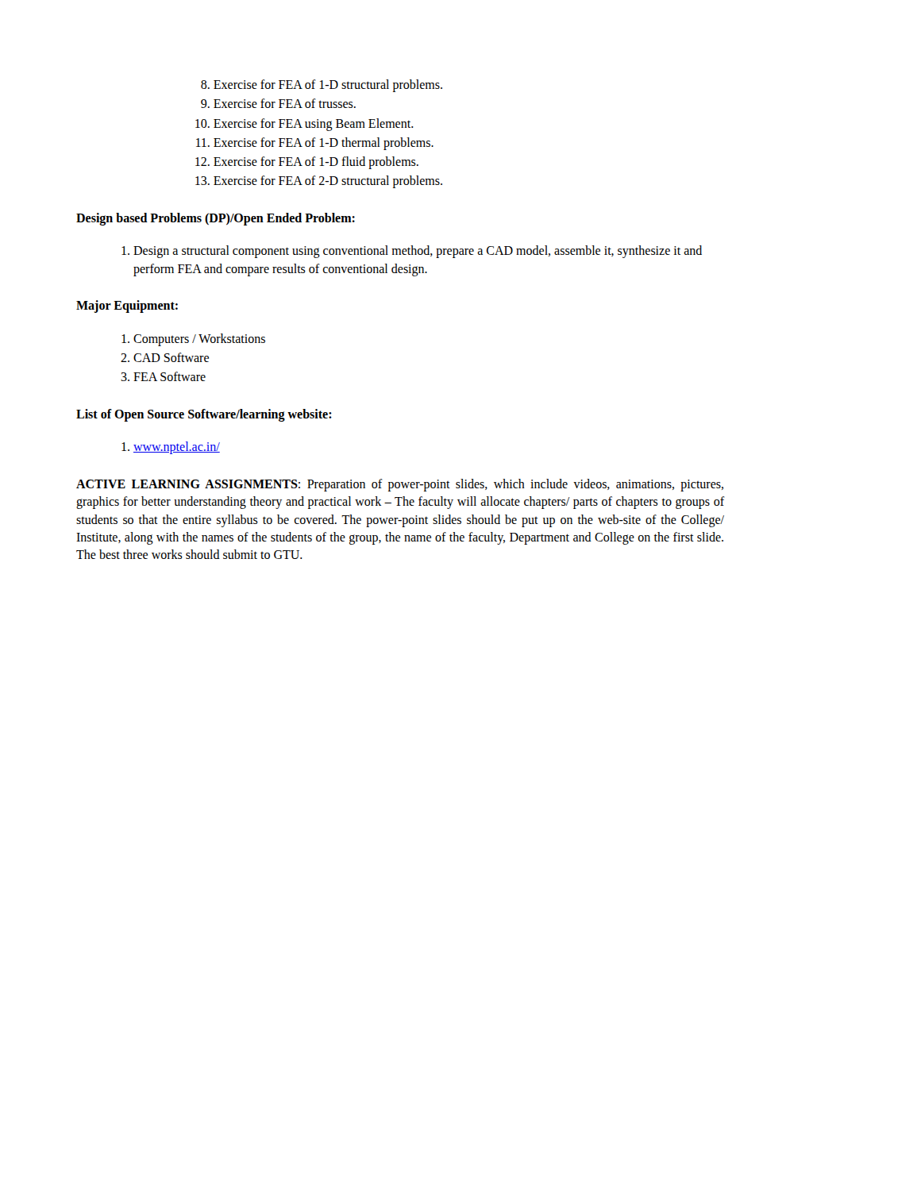Exercise for FEA of 1-D structural problems.
Exercise for FEA of trusses.
Exercise for FEA using Beam Element.
Exercise for FEA of 1-D thermal problems.
Exercise for FEA of 1-D fluid problems.
Exercise for FEA of 2-D structural problems.
Design based Problems (DP)/Open Ended Problem:
Design a structural component using conventional method, prepare a CAD model, assemble it, synthesize it and perform FEA and compare results of conventional design.
Major Equipment:
Computers / Workstations
CAD Software
FEA Software
List of Open Source Software/learning website:
www.nptel.ac.in/
ACTIVE LEARNING ASSIGNMENTS: Preparation of power-point slides, which include videos, animations, pictures, graphics for better understanding theory and practical work – The faculty will allocate chapters/ parts of chapters to groups of students so that the entire syllabus to be covered. The power-point slides should be put up on the web-site of the College/ Institute, along with the names of the students of the group, the name of the faculty, Department and College on the first slide. The best three works should submit to GTU.